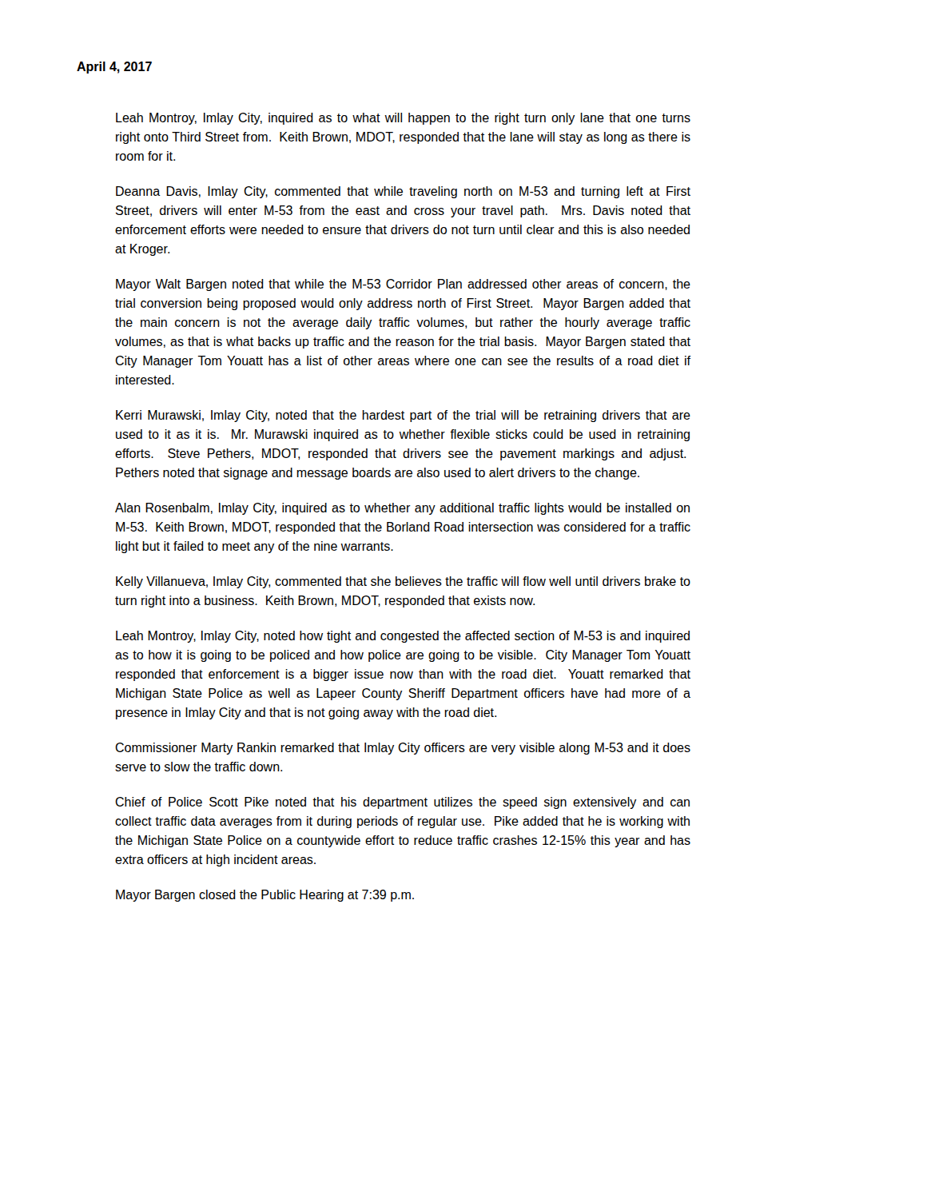April 4, 2017
Leah Montroy, Imlay City, inquired as to what will happen to the right turn only lane that one turns right onto Third Street from. Keith Brown, MDOT, responded that the lane will stay as long as there is room for it.
Deanna Davis, Imlay City, commented that while traveling north on M-53 and turning left at First Street, drivers will enter M-53 from the east and cross your travel path. Mrs. Davis noted that enforcement efforts were needed to ensure that drivers do not turn until clear and this is also needed at Kroger.
Mayor Walt Bargen noted that while the M-53 Corridor Plan addressed other areas of concern, the trial conversion being proposed would only address north of First Street. Mayor Bargen added that the main concern is not the average daily traffic volumes, but rather the hourly average traffic volumes, as that is what backs up traffic and the reason for the trial basis. Mayor Bargen stated that City Manager Tom Youatt has a list of other areas where one can see the results of a road diet if interested.
Kerri Murawski, Imlay City, noted that the hardest part of the trial will be retraining drivers that are used to it as it is. Mr. Murawski inquired as to whether flexible sticks could be used in retraining efforts. Steve Pethers, MDOT, responded that drivers see the pavement markings and adjust. Pethers noted that signage and message boards are also used to alert drivers to the change.
Alan Rosenbalm, Imlay City, inquired as to whether any additional traffic lights would be installed on M-53. Keith Brown, MDOT, responded that the Borland Road intersection was considered for a traffic light but it failed to meet any of the nine warrants.
Kelly Villanueva, Imlay City, commented that she believes the traffic will flow well until drivers brake to turn right into a business. Keith Brown, MDOT, responded that exists now.
Leah Montroy, Imlay City, noted how tight and congested the affected section of M-53 is and inquired as to how it is going to be policed and how police are going to be visible. City Manager Tom Youatt responded that enforcement is a bigger issue now than with the road diet. Youatt remarked that Michigan State Police as well as Lapeer County Sheriff Department officers have had more of a presence in Imlay City and that is not going away with the road diet.
Commissioner Marty Rankin remarked that Imlay City officers are very visible along M-53 and it does serve to slow the traffic down.
Chief of Police Scott Pike noted that his department utilizes the speed sign extensively and can collect traffic data averages from it during periods of regular use. Pike added that he is working with the Michigan State Police on a countywide effort to reduce traffic crashes 12-15% this year and has extra officers at high incident areas.
Mayor Bargen closed the Public Hearing at 7:39 p.m.